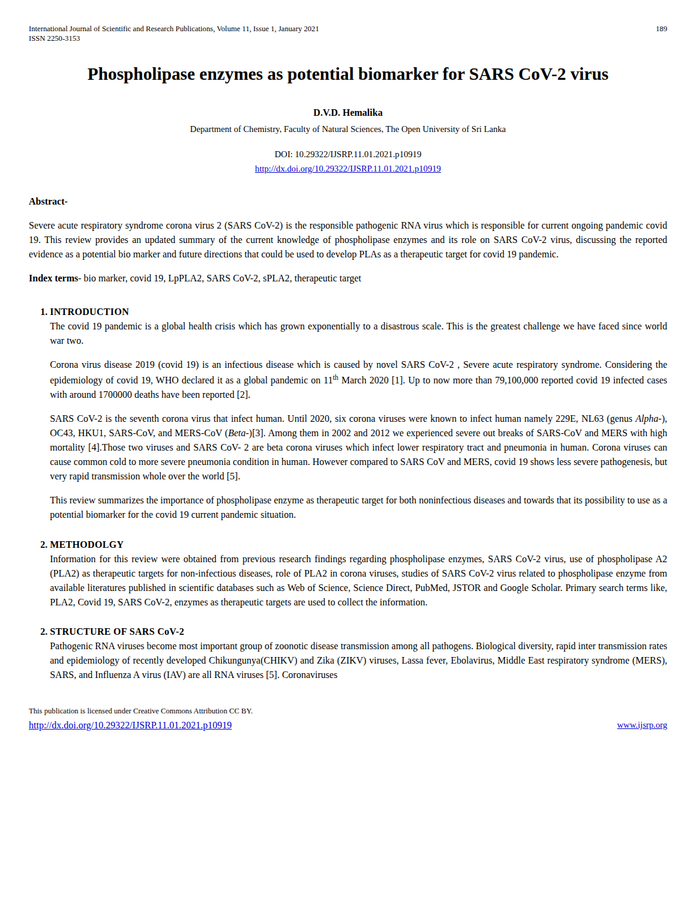International Journal of Scientific and Research Publications, Volume 11, Issue 1, January 2021
ISSN 2250-3153
189
Phospholipase enzymes as potential biomarker for SARS CoV-2 virus
D.V.D. Hemalika
Department of Chemistry, Faculty of Natural Sciences, The Open University of Sri Lanka
DOI: 10.29322/IJSRP.11.01.2021.p10919
http://dx.doi.org/10.29322/IJSRP.11.01.2021.p10919
Abstract-
Severe acute respiratory syndrome corona virus 2 (SARS CoV-2) is the responsible pathogenic RNA virus which is responsible for current ongoing pandemic covid 19. This review provides an updated summary of the current knowledge of phospholipase enzymes and its role on SARS CoV-2 virus, discussing the reported evidence as a potential bio marker and future directions that could be used to develop PLAs as a therapeutic target for covid 19 pandemic.
Index terms- bio marker, covid 19, LpPLA2, SARS CoV-2, sPLA2, therapeutic target
INTRODUCTION
The covid 19 pandemic is a global health crisis which has grown exponentially to a disastrous scale. This is the greatest challenge we have faced since world war two.
Corona virus disease 2019 (covid 19) is an infectious disease which is caused by novel SARS CoV-2 , Severe acute respiratory syndrome. Considering the epidemiology of covid 19, WHO declared it as a global pandemic on 11th March 2020 [1]. Up to now more than 79,100,000 reported covid 19 infected cases with around 1700000 deaths have been reported [2].
SARS CoV-2 is the seventh corona virus that infect human. Until 2020, six corona viruses were known to infect human namely 229E, NL63 (genus Alpha-), OC43, HKU1, SARS-CoV, and MERS-CoV (Beta-)[3]. Among them in 2002 and 2012 we experienced severe out breaks of SARS-CoV and MERS with high mortality [4].Those two viruses and SARS CoV- 2 are beta corona viruses which infect lower respiratory tract and pneumonia in human. Corona viruses can cause common cold to more severe pneumonia condition in human. However compared to SARS CoV and MERS, covid 19 shows less severe pathogenesis, but very rapid transmission whole over the world [5].
This review summarizes the importance of phospholipase enzyme as therapeutic target for both noninfectious diseases and towards that its possibility to use as a potential biomarker for the covid 19 current pandemic situation.
METHODOLGY
Information for this review were obtained from previous research findings regarding phospholipase enzymes, SARS CoV-2 virus, use of phospholipase A2 (PLA2) as therapeutic targets for non-infectious diseases, role of PLA2 in corona viruses, studies of SARS CoV-2 virus related to phospholipase enzyme from available literatures published in scientific databases such as Web of Science, Science Direct, PubMed, JSTOR and Google Scholar. Primary search terms like, PLA2, Covid 19, SARS CoV-2, enzymes as therapeutic targets are used to collect the information.
STRUCTURE OF SARS CoV-2
Pathogenic RNA viruses become most important group of zoonotic disease transmission among all pathogens. Biological diversity, rapid inter transmission rates and epidemiology of recently developed Chikungunya(CHIKV) and Zika (ZIKV) viruses, Lassa fever, Ebolavirus, Middle East respiratory syndrome (MERS), SARS, and Influenza A virus (IAV) are all RNA viruses [5]. Coronaviruses
This publication is licensed under Creative Commons Attribution CC BY.
http://dx.doi.org/10.29322/IJSRP.11.01.2021.p10919
www.ijsrp.org